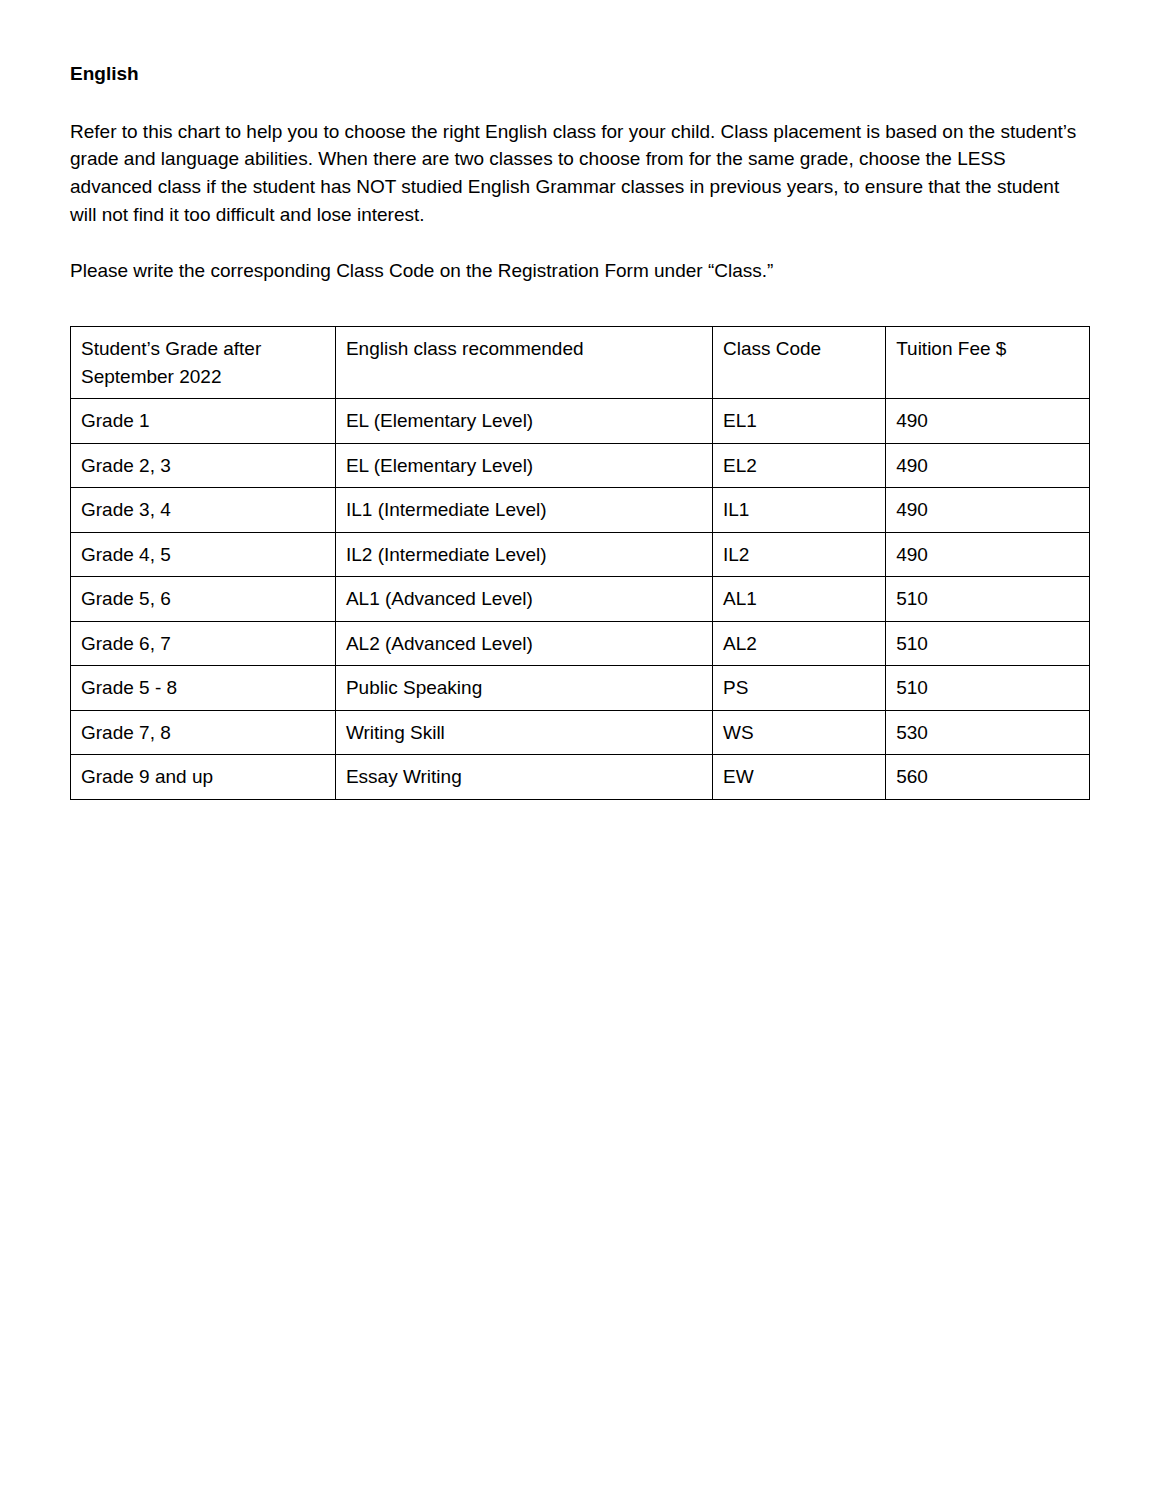English
Refer to this chart to help you to choose the right English class for your child. Class placement is based on the student’s grade and language abilities. When there are two classes to choose from for the same grade, choose the LESS advanced class if the student has NOT studied English Grammar classes in previous years, to ensure that the student will not find it too difficult and lose interest.
Please write the corresponding Class Code on the Registration Form under “Class.”
| Student’s Grade after September 2022 | English class recommended | Class Code | Tuition Fee $ |
| --- | --- | --- | --- |
| Grade 1 | EL (Elementary Level) | EL1 | 490 |
| Grade 2, 3 | EL (Elementary Level) | EL2 | 490 |
| Grade 3, 4 | IL1 (Intermediate Level) | IL1 | 490 |
| Grade 4, 5 | IL2 (Intermediate Level) | IL2 | 490 |
| Grade 5, 6 | AL1 (Advanced Level) | AL1 | 510 |
| Grade 6, 7 | AL2 (Advanced Level) | AL2 | 510 |
| Grade 5 - 8 | Public Speaking | PS | 510 |
| Grade 7, 8 | Writing Skill | WS | 530 |
| Grade 9 and up | Essay Writing | EW | 560 |